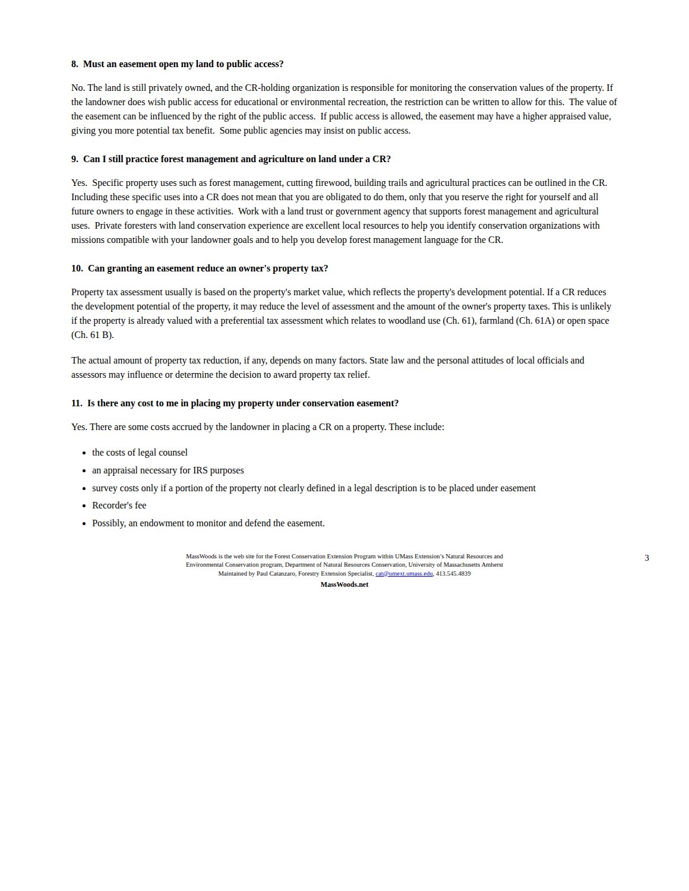8. Must an easement open my land to public access?
No. The land is still privately owned, and the CR-holding organization is responsible for monitoring the conservation values of the property. If the landowner does wish public access for educational or environmental recreation, the restriction can be written to allow for this. The value of the easement can be influenced by the right of the public access. If public access is allowed, the easement may have a higher appraised value, giving you more potential tax benefit. Some public agencies may insist on public access.
9. Can I still practice forest management and agriculture on land under a CR?
Yes. Specific property uses such as forest management, cutting firewood, building trails and agricultural practices can be outlined in the CR. Including these specific uses into a CR does not mean that you are obligated to do them, only that you reserve the right for yourself and all future owners to engage in these activities. Work with a land trust or government agency that supports forest management and agricultural uses. Private foresters with land conservation experience are excellent local resources to help you identify conservation organizations with missions compatible with your landowner goals and to help you develop forest management language for the CR.
10. Can granting an easement reduce an owner's property tax?
Property tax assessment usually is based on the property's market value, which reflects the property's development potential. If a CR reduces the development potential of the property, it may reduce the level of assessment and the amount of the owner's property taxes. This is unlikely if the property is already valued with a preferential tax assessment which relates to woodland use (Ch. 61), farmland (Ch. 61A) or open space (Ch. 61 B).
The actual amount of property tax reduction, if any, depends on many factors. State law and the personal attitudes of local officials and assessors may influence or determine the decision to award property tax relief.
11. Is there any cost to me in placing my property under conservation easement?
Yes. There are some costs accrued by the landowner in placing a CR on a property. These include:
the costs of legal counsel
an appraisal necessary for IRS purposes
survey costs only if a portion of the property not clearly defined in a legal description is to be placed under easement
Recorder's fee
Possibly, an endowment to monitor and defend the easement.
3 MassWoods is the web site for the Forest Conservation Extension Program within UMass Extension’s Natural Resources and
Environmental Conservation program, Department of Natural Resources Conservation, University of Massachusetts Amherst
Maintained by Paul Catanzaro, Forestry Extension Specialist, cat@umext.umass.edu, 413.545.4839
MassWoods.net